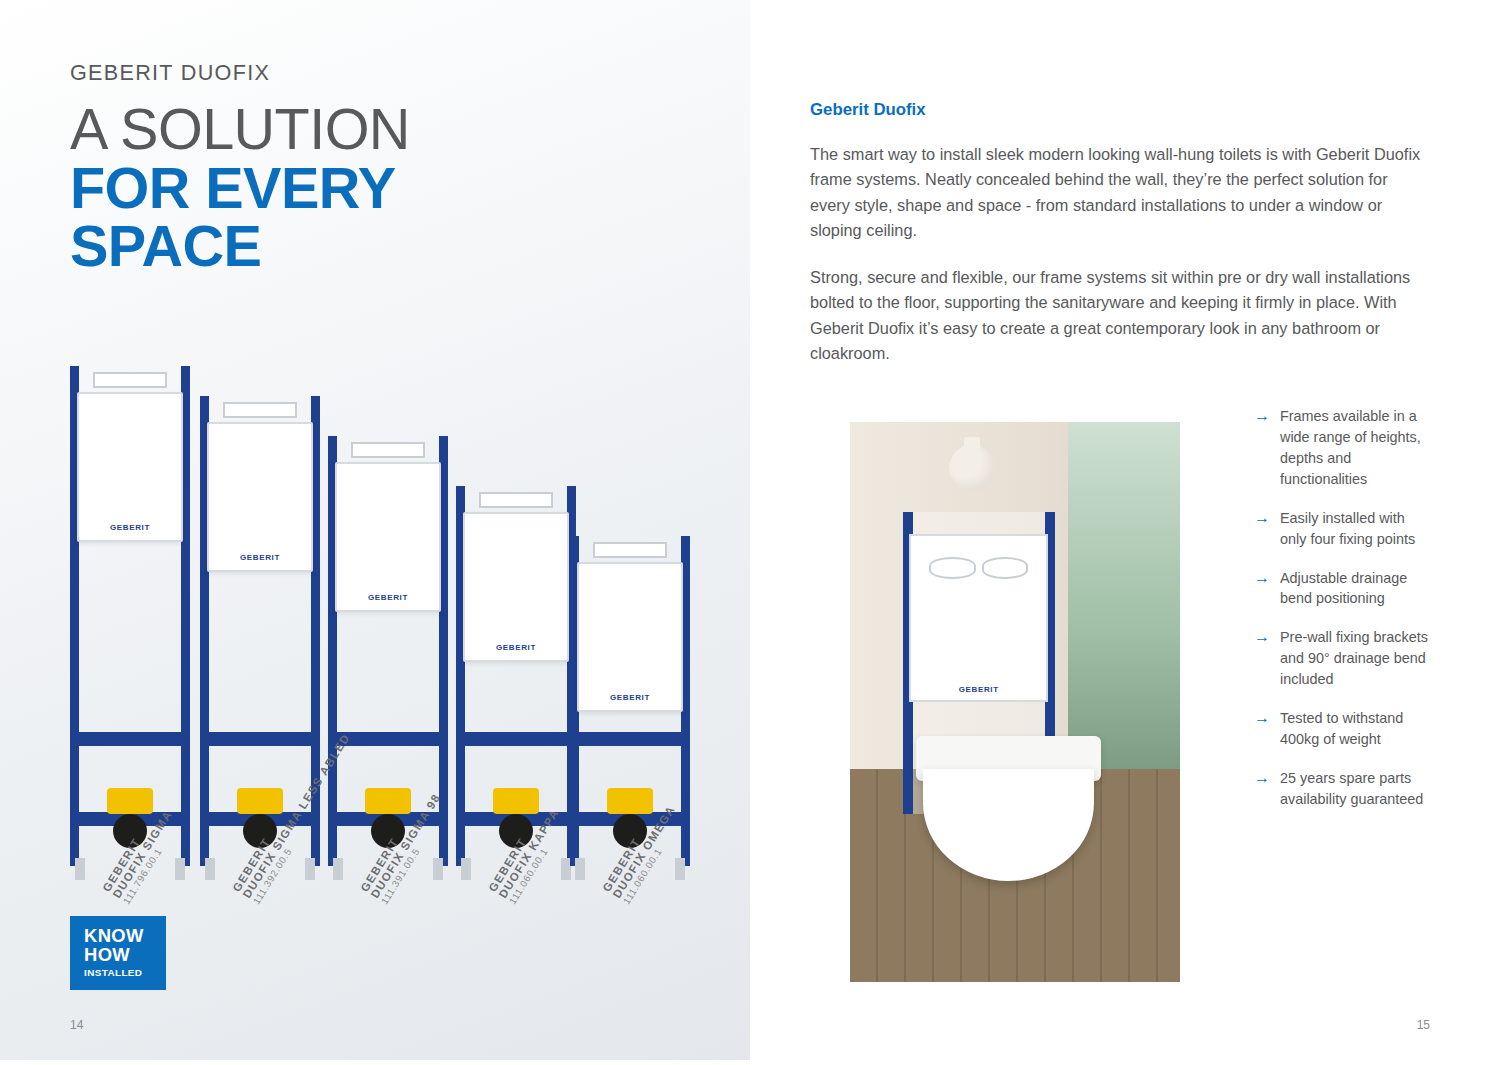Geberit Duofix
A SolutionFor Every
Space
Geberit
Duofix Sigma111.796.00.1
Geberit
Duofix Sigma Less Abled111.392.00.5
Geberit
Duofix Sigma 98111.391.00.5
Geberit
Duofix Kappa111.060.00.1
Geberit
Duofix Omega111.060.00.1
KNOW HOW
INSTALLED
14
Geberit Duofix
The smart way to install sleek modern looking wall-hung toilets is with Geberit Duofix frame systems. Neatly concealed behind the wall, they’re the perfect solution for every style, shape and space - from standard installations to under a window or sloping ceiling.
Strong, secure and flexible, our frame systems sit within pre or dry wall installations bolted to the floor, supporting the sanitaryware and keeping it firmly in place. With Geberit Duofix it’s easy to create a great contemporary look in any bathroom or cloakroom.
Frames available in a wide range of heights, depths and functionalities
Easily installed with only four fixing points
Adjustable drainage bend positioning
Pre-wall fixing brackets and 90° drainage bend included
Tested to withstand 400kg of weight
25 years spare parts availability guaranteed
15